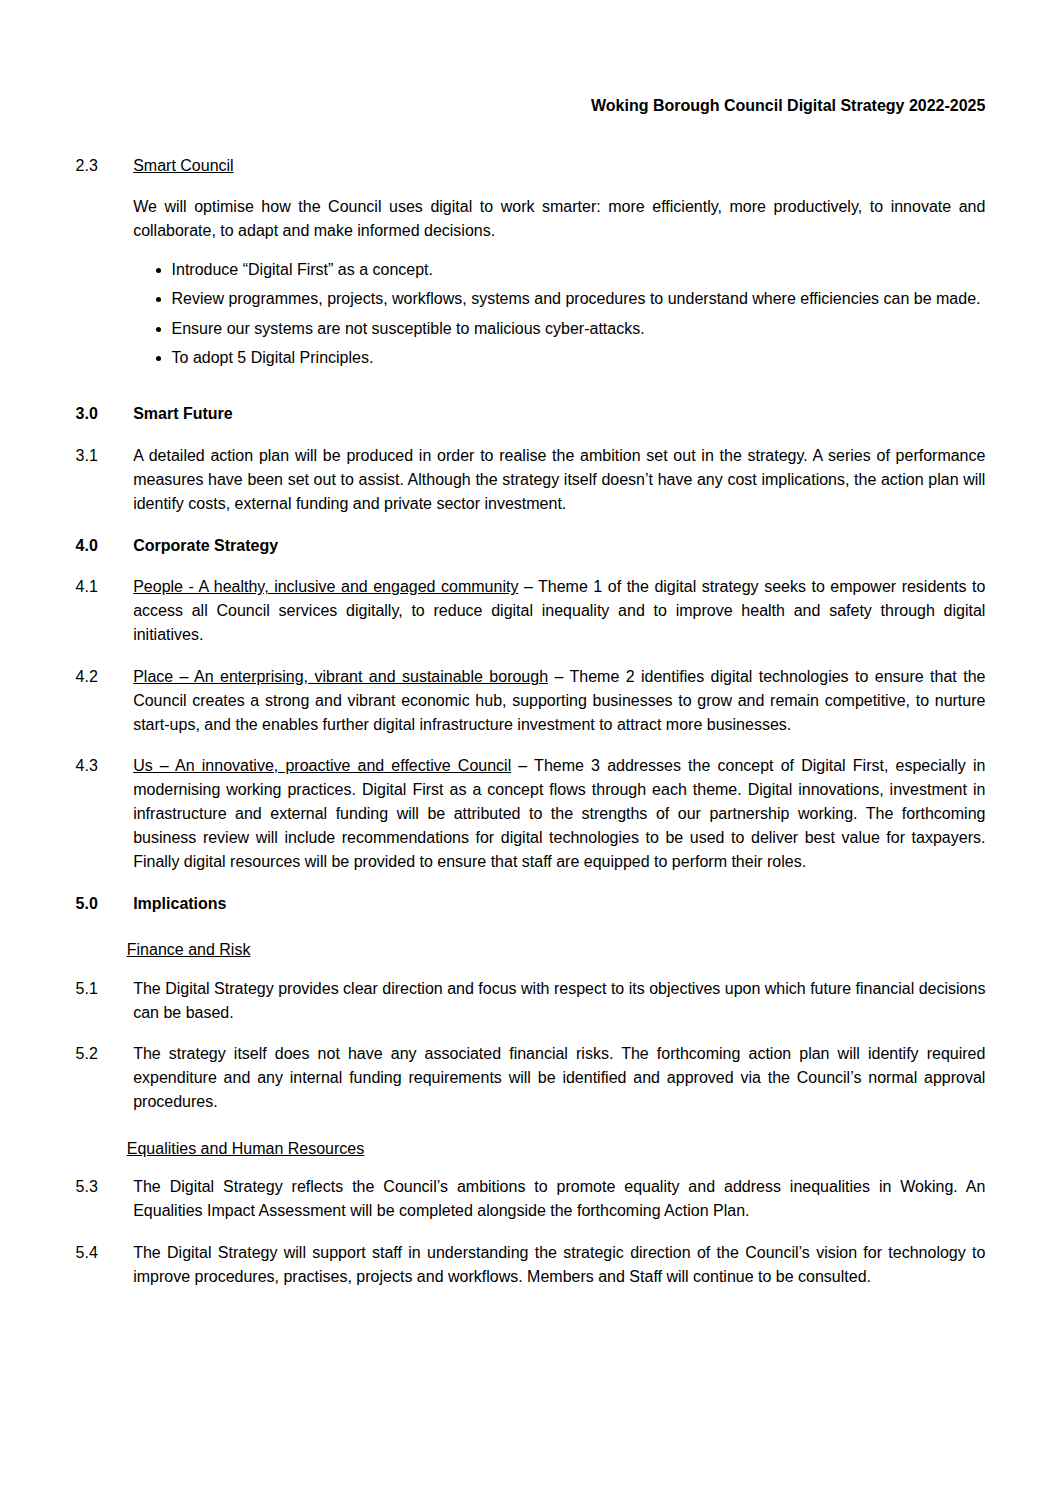Woking Borough Council Digital Strategy 2022-2025
2.3
Smart Council
We will optimise how the Council uses digital to work smarter: more efficiently, more productively, to innovate and collaborate, to adapt and make informed decisions.
Introduce “Digital First” as a concept.
Review programmes, projects, workflows, systems and procedures to understand where efficiencies can be made.
Ensure our systems are not susceptible to malicious cyber-attacks.
To adopt 5 Digital Principles.
3.0
Smart Future
3.1
A detailed action plan will be produced in order to realise the ambition set out in the strategy. A series of performance measures have been set out to assist. Although the strategy itself doesn’t have any cost implications, the action plan will identify costs, external funding and private sector investment.
4.0
Corporate Strategy
4.1
People - A healthy, inclusive and engaged community – Theme 1 of the digital strategy seeks to empower residents to access all Council services digitally, to reduce digital inequality and to improve health and safety through digital initiatives.
4.2
Place – An enterprising, vibrant and sustainable borough – Theme 2 identifies digital technologies to ensure that the Council creates a strong and vibrant economic hub, supporting businesses to grow and remain competitive, to nurture start-ups, and the enables further digital infrastructure investment to attract more businesses.
4.3
Us – An innovative, proactive and effective Council – Theme 3 addresses the concept of Digital First, especially in modernising working practices. Digital First as a concept flows through each theme. Digital innovations, investment in infrastructure and external funding will be attributed to the strengths of our partnership working. The forthcoming business review will include recommendations for digital technologies to be used to deliver best value for taxpayers. Finally digital resources will be provided to ensure that staff are equipped to perform their roles.
5.0
Implications
Finance and Risk
5.1
The Digital Strategy provides clear direction and focus with respect to its objectives upon which future financial decisions can be based.
5.2
The strategy itself does not have any associated financial risks. The forthcoming action plan will identify required expenditure and any internal funding requirements will be identified and approved via the Council’s normal approval procedures.
Equalities and Human Resources
5.3
The Digital Strategy reflects the Council’s ambitions to promote equality and address inequalities in Woking. An Equalities Impact Assessment will be completed alongside the forthcoming Action Plan.
5.4
The Digital Strategy will support staff in understanding the strategic direction of the Council’s vision for technology to improve procedures, practises, projects and workflows. Members and Staff will continue to be consulted.